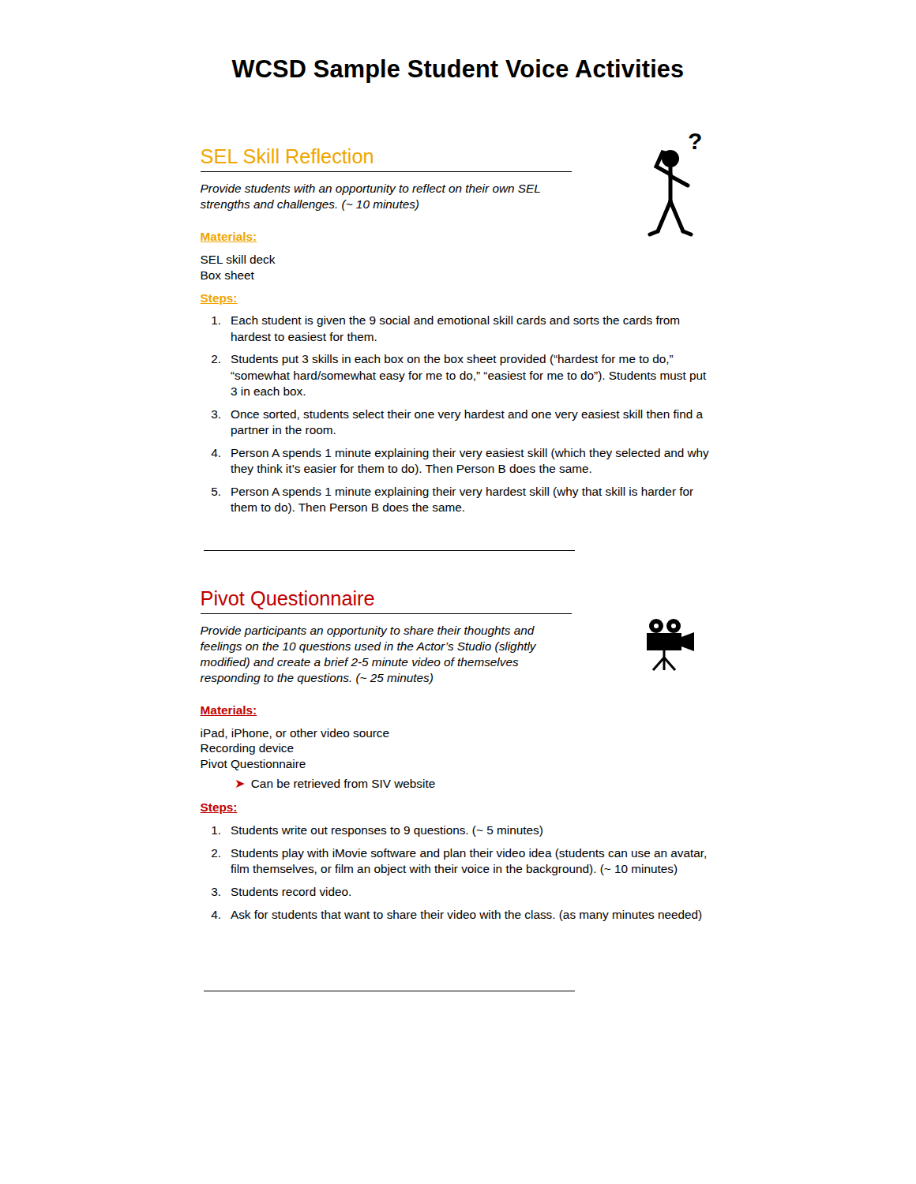WCSD Sample Student Voice Activities
?
SEL Skill Reflection
Provide students with an opportunity to reflect on their own SEL strengths and challenges. (~ 10 minutes)
Materials:
SEL skill deck
Box sheet
Steps:
Each student is given the 9 social and emotional skill cards and sorts the cards from hardest to easiest for them.
Students put 3 skills in each box on the box sheet provided (“hardest for me to do,” “somewhat hard/somewhat easy for me to do,” “easiest for me to do”). Students must put 3 in each box.
Once sorted, students select their one very hardest and one very easiest skill then find a partner in the room.
Person A spends 1 minute explaining their very easiest skill (which they selected and why they think it’s easier for them to do). Then Person B does the same.
Person A spends 1 minute explaining their very hardest skill (why that skill is harder for them to do). Then Person B does the same.
Pivot Questionnaire
Provide participants an opportunity to share their thoughts and feelings on the 10 questions used in the Actor’s Studio (slightly modified) and create a brief 2-5 minute video of themselves responding to the questions. (~ 25 minutes)
Materials:
iPad, iPhone, or other video source
Recording device
Pivot Questionnaire
➤ Can be retrieved from SIV website
Steps:
Students write out responses to 9 questions. (~ 5 minutes)
Students play with iMovie software and plan their video idea (students can use an avatar, film themselves, or film an object with their voice in the background). (~ 10 minutes)
Students record video.
Ask for students that want to share their video with the class. (as many minutes needed)